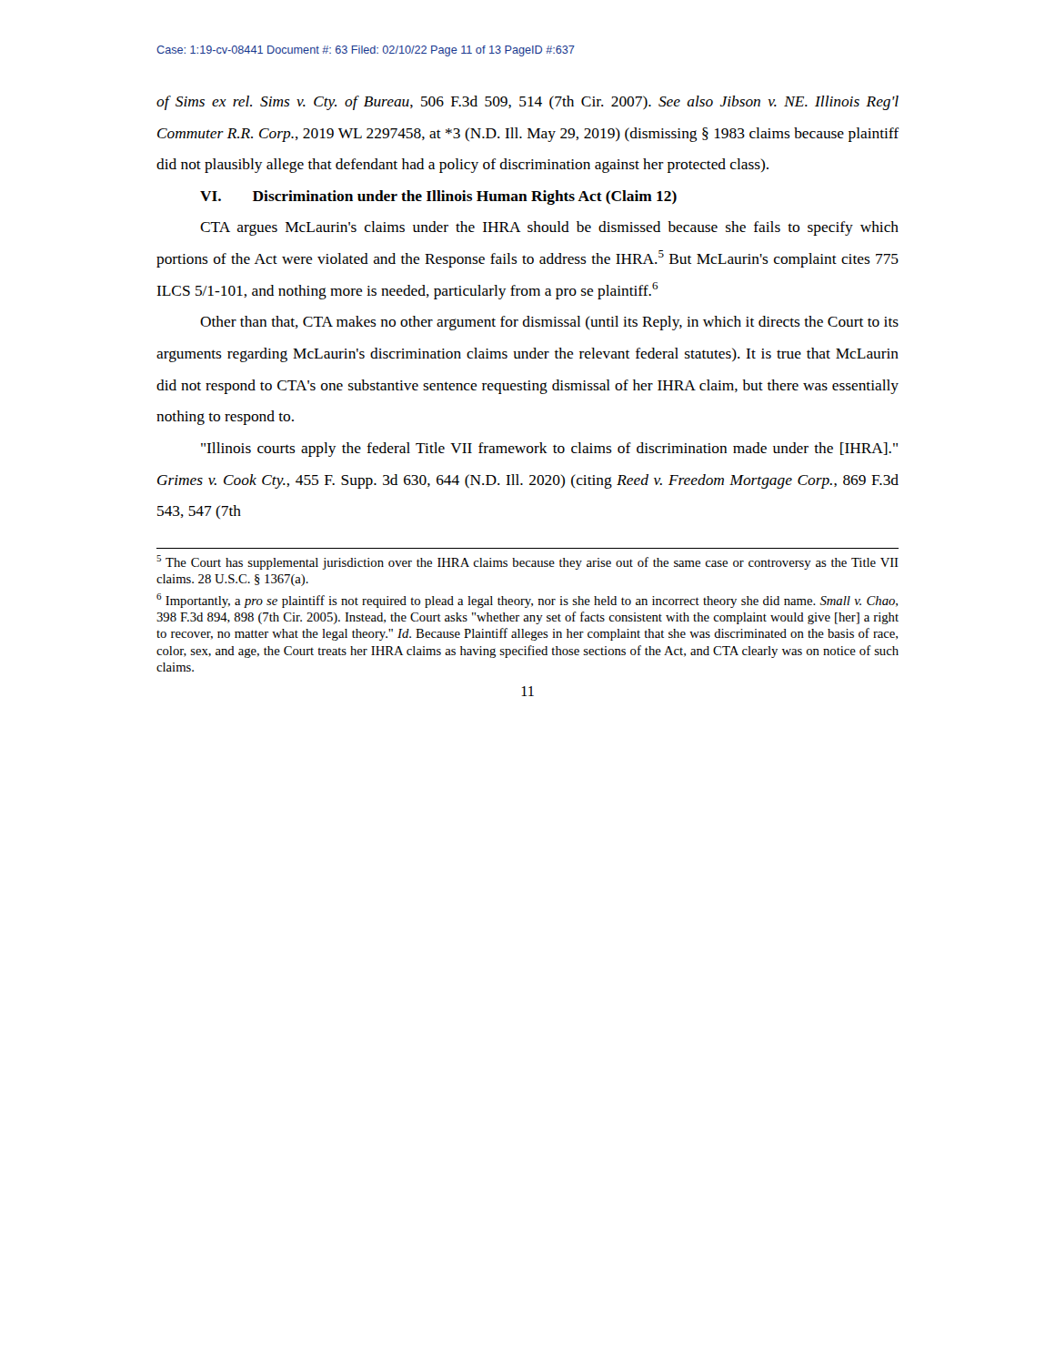Case: 1:19-cv-08441 Document #: 63 Filed: 02/10/22 Page 11 of 13 PageID #:637
of Sims ex rel. Sims v. Cty. of Bureau, 506 F.3d 509, 514 (7th Cir. 2007). See also Jibson v. NE. Illinois Reg'l Commuter R.R. Corp., 2019 WL 2297458, at *3 (N.D. Ill. May 29, 2019) (dismissing § 1983 claims because plaintiff did not plausibly allege that defendant had a policy of discrimination against her protected class).
VI. Discrimination under the Illinois Human Rights Act (Claim 12)
CTA argues McLaurin's claims under the IHRA should be dismissed because she fails to specify which portions of the Act were violated and the Response fails to address the IHRA.5 But McLaurin's complaint cites 775 ILCS 5/1-101, and nothing more is needed, particularly from a pro se plaintiff.6
Other than that, CTA makes no other argument for dismissal (until its Reply, in which it directs the Court to its arguments regarding McLaurin's discrimination claims under the relevant federal statutes). It is true that McLaurin did not respond to CTA's one substantive sentence requesting dismissal of her IHRA claim, but there was essentially nothing to respond to.
"Illinois courts apply the federal Title VII framework to claims of discrimination made under the [IHRA]." Grimes v. Cook Cty., 455 F. Supp. 3d 630, 644 (N.D. Ill. 2020) (citing Reed v. Freedom Mortgage Corp., 869 F.3d 543, 547 (7th
5 The Court has supplemental jurisdiction over the IHRA claims because they arise out of the same case or controversy as the Title VII claims. 28 U.S.C. § 1367(a).
6 Importantly, a pro se plaintiff is not required to plead a legal theory, nor is she held to an incorrect theory she did name. Small v. Chao, 398 F.3d 894, 898 (7th Cir. 2005). Instead, the Court asks "whether any set of facts consistent with the complaint would give [her] a right to recover, no matter what the legal theory." Id. Because Plaintiff alleges in her complaint that she was discriminated on the basis of race, color, sex, and age, the Court treats her IHRA claims as having specified those sections of the Act, and CTA clearly was on notice of such claims.
11